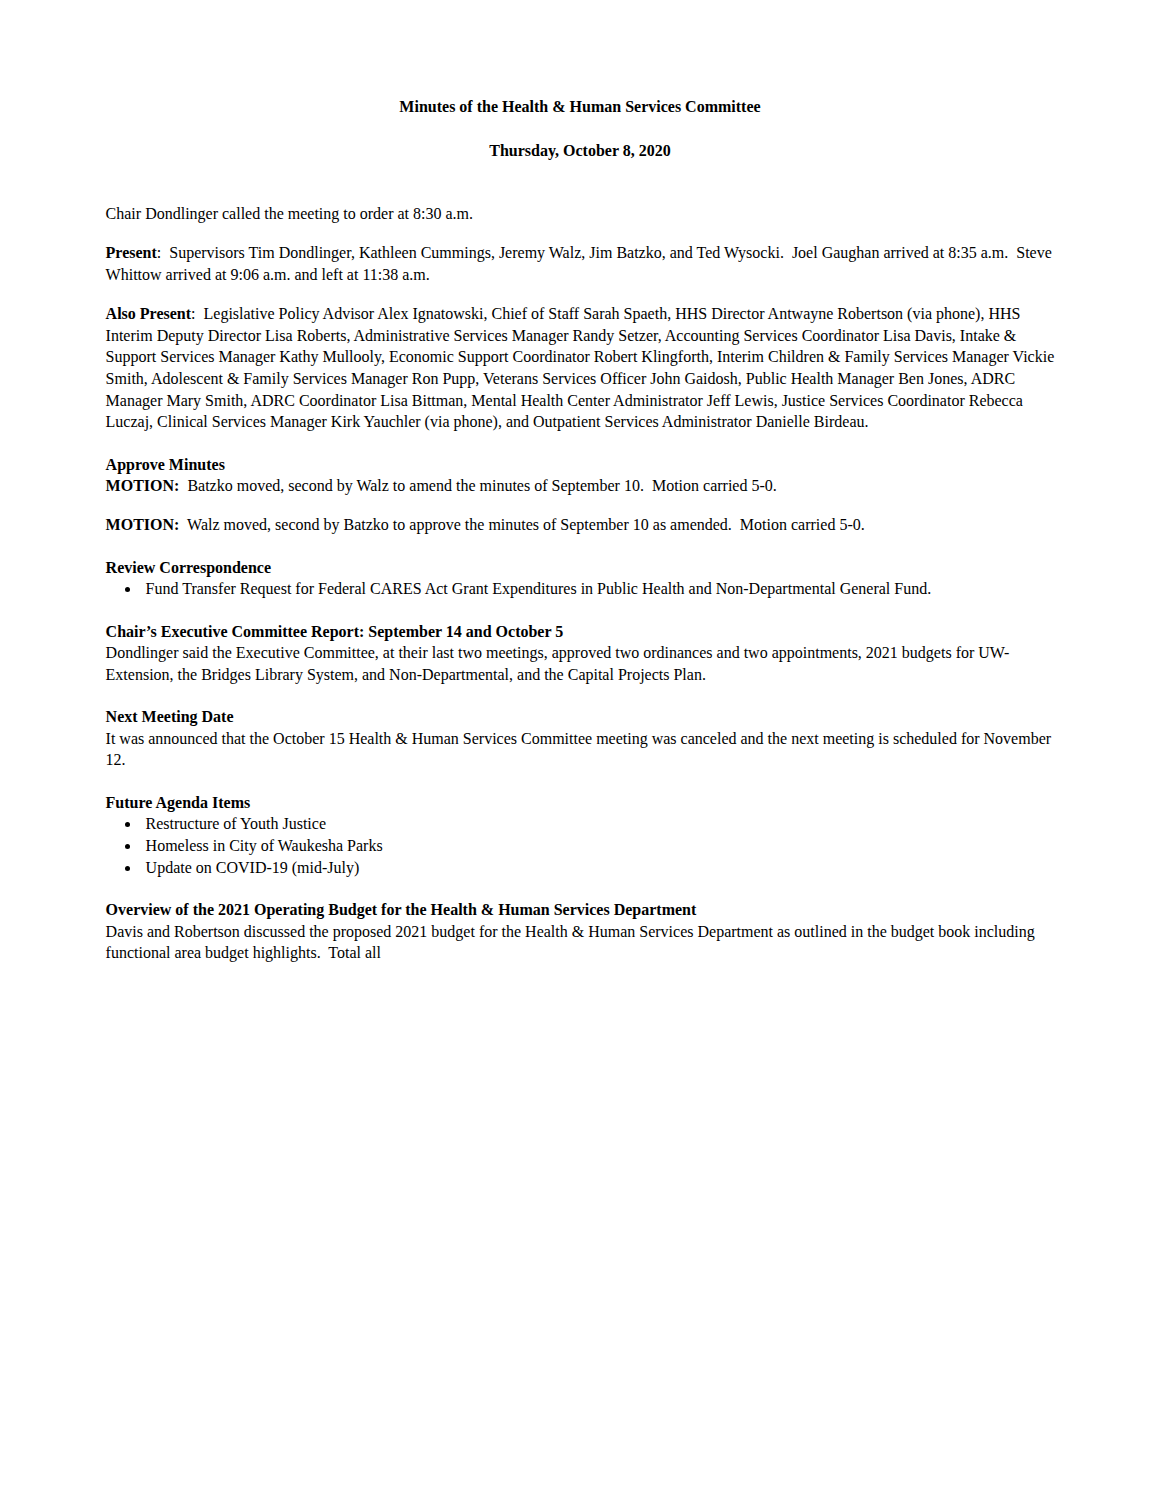Minutes of the Health & Human Services Committee
Thursday, October 8, 2020
Chair Dondlinger called the meeting to order at 8:30 a.m.
Present: Supervisors Tim Dondlinger, Kathleen Cummings, Jeremy Walz, Jim Batzko, and Ted Wysocki. Joel Gaughan arrived at 8:35 a.m. Steve Whittow arrived at 9:06 a.m. and left at 11:38 a.m.
Also Present: Legislative Policy Advisor Alex Ignatowski, Chief of Staff Sarah Spaeth, HHS Director Antwayne Robertson (via phone), HHS Interim Deputy Director Lisa Roberts, Administrative Services Manager Randy Setzer, Accounting Services Coordinator Lisa Davis, Intake & Support Services Manager Kathy Mullooly, Economic Support Coordinator Robert Klingforth, Interim Children & Family Services Manager Vickie Smith, Adolescent & Family Services Manager Ron Pupp, Veterans Services Officer John Gaidosh, Public Health Manager Ben Jones, ADRC Manager Mary Smith, ADRC Coordinator Lisa Bittman, Mental Health Center Administrator Jeff Lewis, Justice Services Coordinator Rebecca Luczaj, Clinical Services Manager Kirk Yauchler (via phone), and Outpatient Services Administrator Danielle Birdeau.
Approve Minutes
MOTION: Batzko moved, second by Walz to amend the minutes of September 10. Motion carried 5-0.
MOTION: Walz moved, second by Batzko to approve the minutes of September 10 as amended. Motion carried 5-0.
Review Correspondence
Fund Transfer Request for Federal CARES Act Grant Expenditures in Public Health and Non-Departmental General Fund.
Chair’s Executive Committee Report: September 14 and October 5
Dondlinger said the Executive Committee, at their last two meetings, approved two ordinances and two appointments, 2021 budgets for UW-Extension, the Bridges Library System, and Non-Departmental, and the Capital Projects Plan.
Next Meeting Date
It was announced that the October 15 Health & Human Services Committee meeting was canceled and the next meeting is scheduled for November 12.
Future Agenda Items
Restructure of Youth Justice
Homeless in City of Waukesha Parks
Update on COVID-19 (mid-July)
Overview of the 2021 Operating Budget for the Health & Human Services Department
Davis and Robertson discussed the proposed 2021 budget for the Health & Human Services Department as outlined in the budget book including functional area budget highlights. Total all